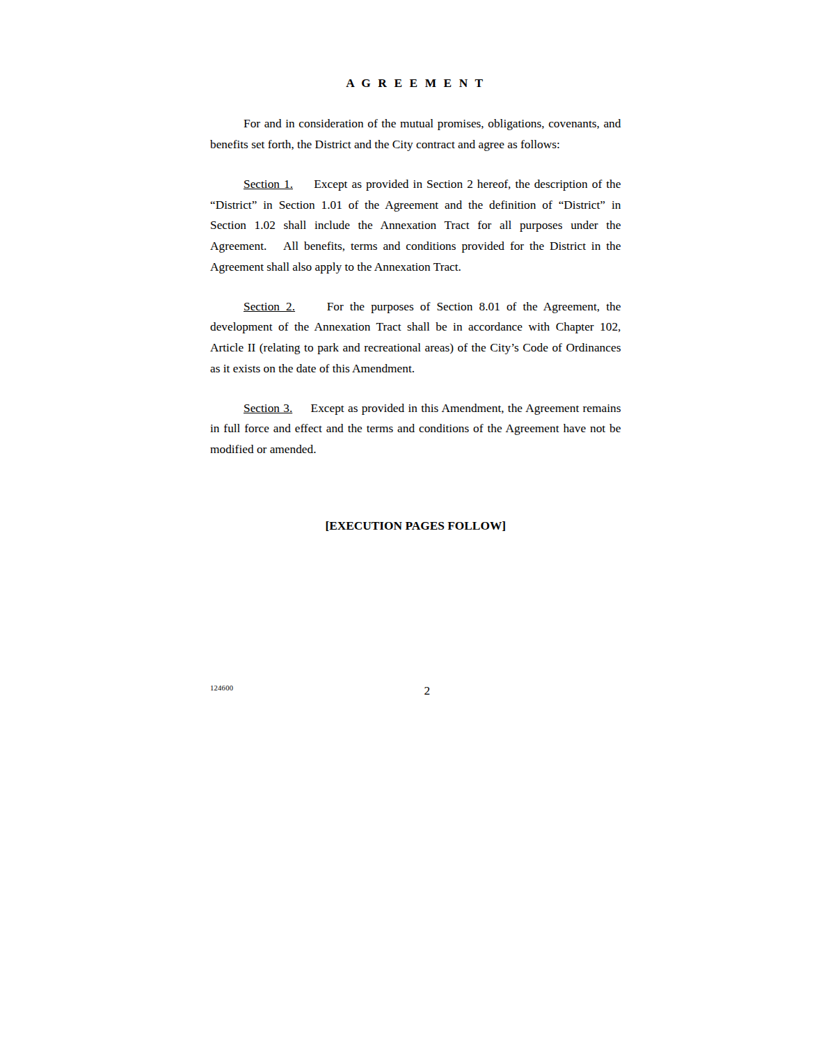A G R E E M E N T
For and in consideration of the mutual promises, obligations, covenants, and benefits set forth, the District and the City contract and agree as follows:
Section 1. Except as provided in Section 2 hereof, the description of the “District” in Section 1.01 of the Agreement and the definition of “District” in Section 1.02 shall include the Annexation Tract for all purposes under the Agreement. All benefits, terms and conditions provided for the District in the Agreement shall also apply to the Annexation Tract.
Section 2. For the purposes of Section 8.01 of the Agreement, the development of the Annexation Tract shall be in accordance with Chapter 102, Article II (relating to park and recreational areas) of the City’s Code of Ordinances as it exists on the date of this Amendment.
Section 3. Except as provided in this Amendment, the Agreement remains in full force and effect and the terms and conditions of the Agreement have not be modified or amended.
[EXECUTION PAGES FOLLOW]
124600
2